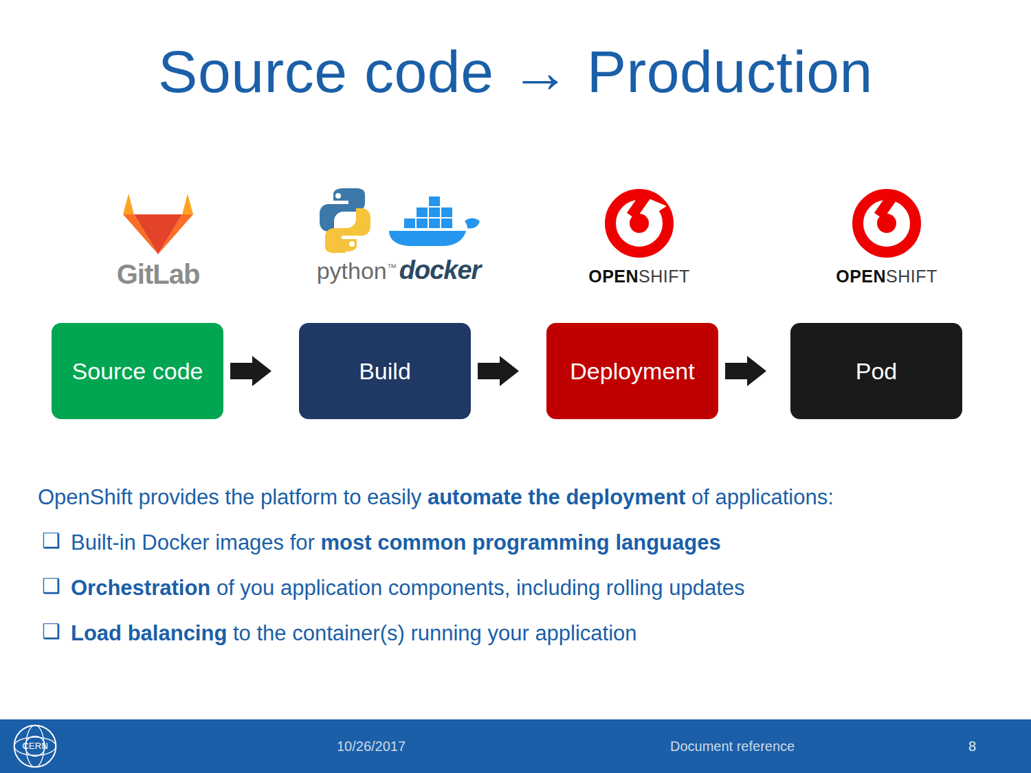Source code → Production
GitLab
python™ docker
OPENSHIFT
OPENSHIFT
Source code
Build
Deployment
Pod
OpenShift provides the platform to easily automate the deployment of applications:
Built-in Docker images for most common programming languages
Orchestration of you application components, including rolling updates
Load balancing to the container(s) running your application
10/26/2017 Document reference 8
CERN